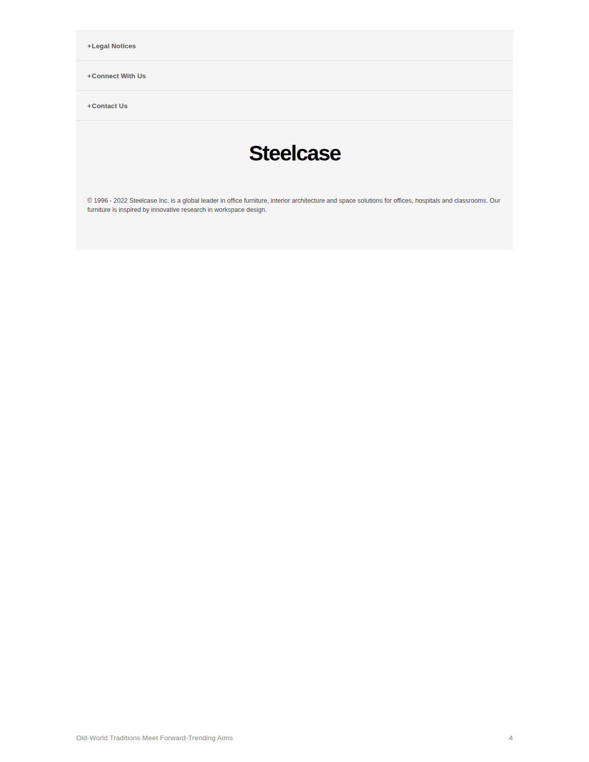+Legal Notices
+Connect With Us
+Contact Us
Steelcase
© 1996 - 2022 Steelcase Inc. is a global leader in office furniture, interior architecture and space solutions for offices, hospitals and classrooms. Our furniture is inspired by innovative research in workspace design.
Old-World Traditions Meet Forward-Trending Aims 4